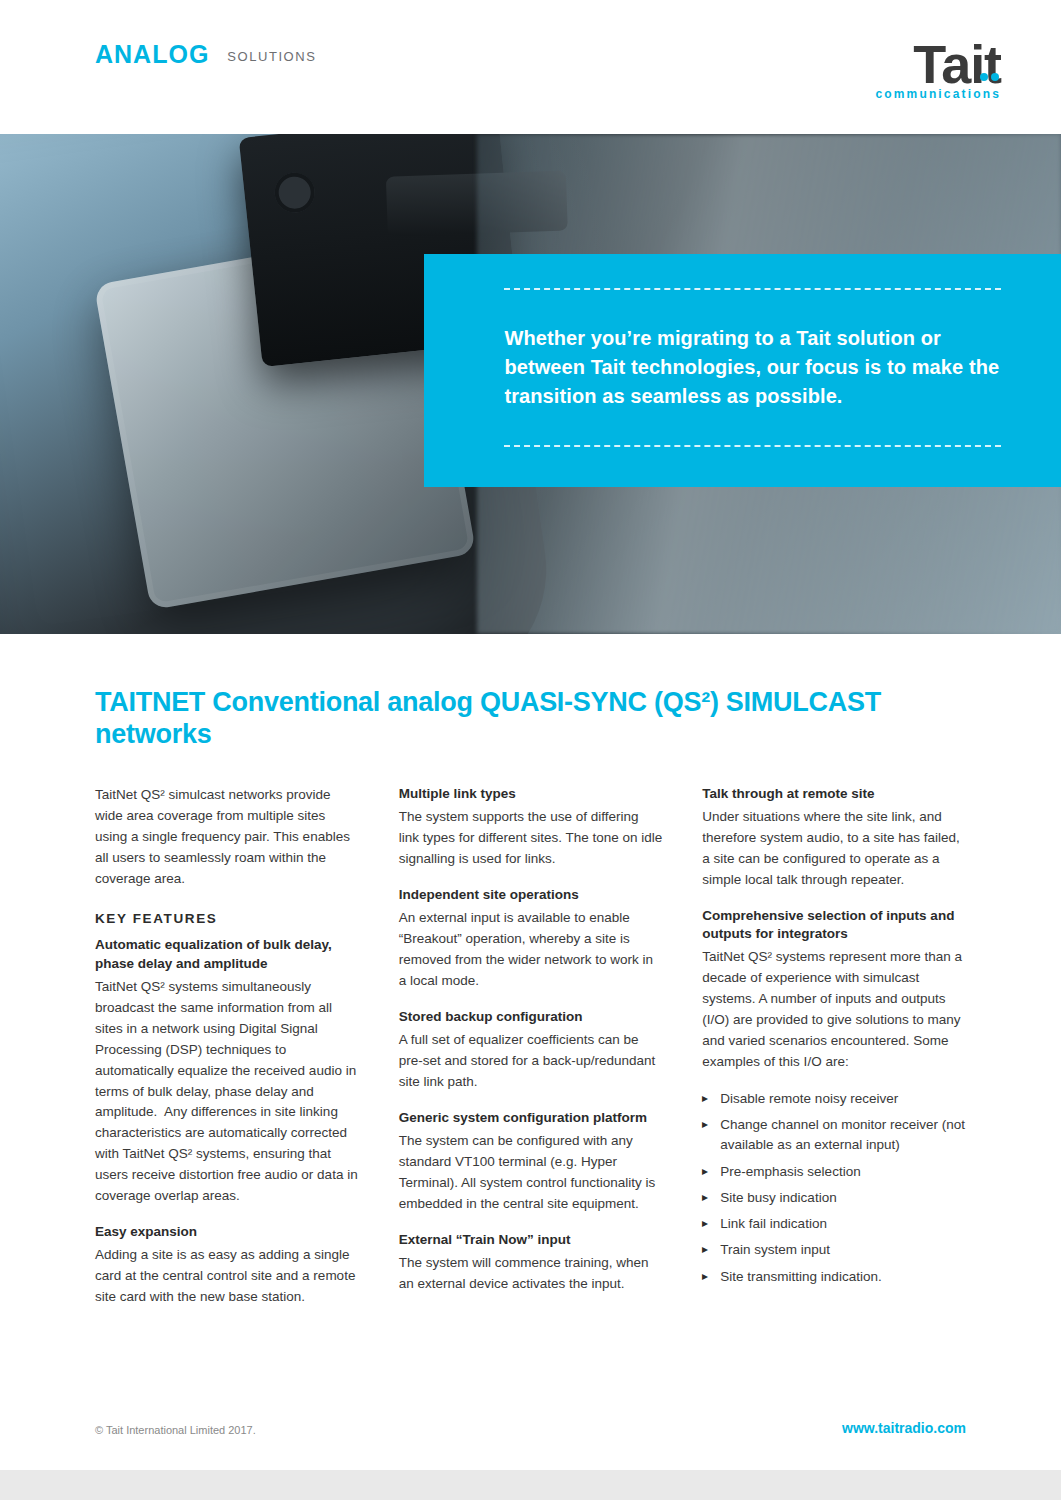ANALOG SOLUTIONS
Tait
communications
Whether you’re migrating to a Tait solution or between Tait technologies, our focus is to make the transition as seamless as possible.
TAITNET Conventional analog QUASI-SYNC (QS²) SIMULCAST networks
TaitNet QS² simulcast networks provide wide area coverage from multiple sites using a single frequency pair. This enables all users to seamlessly roam within the coverage area.
Key Features
Automatic equalization of bulk delay, phase delay and amplitude
TaitNet QS² systems simultaneously broadcast the same information from all sites in a network using Digital Signal Processing (DSP) techniques to automatically equalize the received audio in terms of bulk delay, phase delay and amplitude. Any differences in site linking characteristics are automatically corrected with TaitNet QS² systems, ensuring that users receive distortion free audio or data in coverage overlap areas.
Easy expansion
Adding a site is as easy as adding a single card at the central control site and a remote site card with the new base station.
Multiple link types
The system supports the use of differing link types for different sites. The tone on idle signalling is used for links.
Independent site operations
An external input is available to enable “Breakout” operation, whereby a site is removed from the wider network to work in a local mode.
Stored backup configuration
A full set of equalizer coefficients can be pre-set and stored for a back-up/redundant site link path.
Generic system configuration platform
The system can be configured with any standard VT100 terminal (e.g. Hyper Terminal). All system control functionality is embedded in the central site equipment.
External “Train Now” input
The system will commence training, when an external device activates the input.
Talk through at remote site
Under situations where the site link, and therefore system audio, to a site has failed, a site can be configured to operate as a simple local talk through repeater.
Comprehensive selection of inputs and outputs for integrators
TaitNet QS² systems represent more than a decade of experience with simulcast systems. A number of inputs and outputs (I/O) are provided to give solutions to many and varied scenarios encountered. Some examples of this I/O are:
Disable remote noisy receiver
Change channel on monitor receiver (not available as an external input)
Pre-emphasis selection
Site busy indication
Link fail indication
Train system input
Site transmitting indication.
© Tait International Limited 2017.
www.taitradio.com